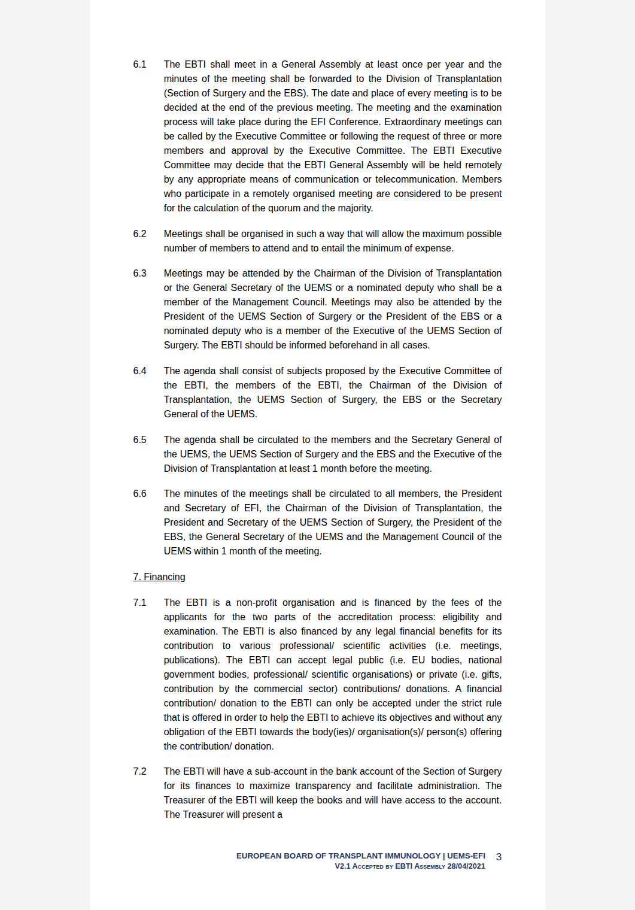6.1 The EBTI shall meet in a General Assembly at least once per year and the minutes of the meeting shall be forwarded to the Division of Transplantation (Section of Surgery and the EBS). The date and place of every meeting is to be decided at the end of the previous meeting. The meeting and the examination process will take place during the EFI Conference. Extraordinary meetings can be called by the Executive Committee or following the request of three or more members and approval by the Executive Committee. The EBTI Executive Committee may decide that the EBTI General Assembly will be held remotely by any appropriate means of communication or telecommunication. Members who participate in a remotely organised meeting are considered to be present for the calculation of the quorum and the majority.
6.2 Meetings shall be organised in such a way that will allow the maximum possible number of members to attend and to entail the minimum of expense.
6.3 Meetings may be attended by the Chairman of the Division of Transplantation or the General Secretary of the UEMS or a nominated deputy who shall be a member of the Management Council. Meetings may also be attended by the President of the UEMS Section of Surgery or the President of the EBS or a nominated deputy who is a member of the Executive of the UEMS Section of Surgery. The EBTI should be informed beforehand in all cases.
6.4 The agenda shall consist of subjects proposed by the Executive Committee of the EBTI, the members of the EBTI, the Chairman of the Division of Transplantation, the UEMS Section of Surgery, the EBS or the Secretary General of the UEMS.
6.5 The agenda shall be circulated to the members and the Secretary General of the UEMS, the UEMS Section of Surgery and the EBS and the Executive of the Division of Transplantation at least 1 month before the meeting.
6.6 The minutes of the meetings shall be circulated to all members, the President and Secretary of EFI, the Chairman of the Division of Transplantation, the President and Secretary of the UEMS Section of Surgery, the President of the EBS, the General Secretary of the UEMS and the Management Council of the UEMS within 1 month of the meeting.
7. Financing
7.1 The EBTI is a non-profit organisation and is financed by the fees of the applicants for the two parts of the accreditation process: eligibility and examination. The EBTI is also financed by any legal financial benefits for its contribution to various professional/ scientific activities (i.e. meetings, publications). The EBTI can accept legal public (i.e. EU bodies, national government bodies, professional/ scientific organisations) or private (i.e. gifts, contribution by the commercial sector) contributions/ donations. A financial contribution/ donation to the EBTI can only be accepted under the strict rule that is offered in order to help the EBTI to achieve its objectives and without any obligation of the EBTI towards the body(ies)/ organisation(s)/ person(s) offering the contribution/ donation.
7.2 The EBTI will have a sub-account in the bank account of the Section of Surgery for its finances to maximize transparency and facilitate administration. The Treasurer of the EBTI will keep the books and will have access to the account. The Treasurer will present a
EUROPEAN BOARD OF TRANSPLANT IMMUNOLOGY | UEMS-EFI
V2.1 Accepted by EBTI Assembly 28/04/2021
3